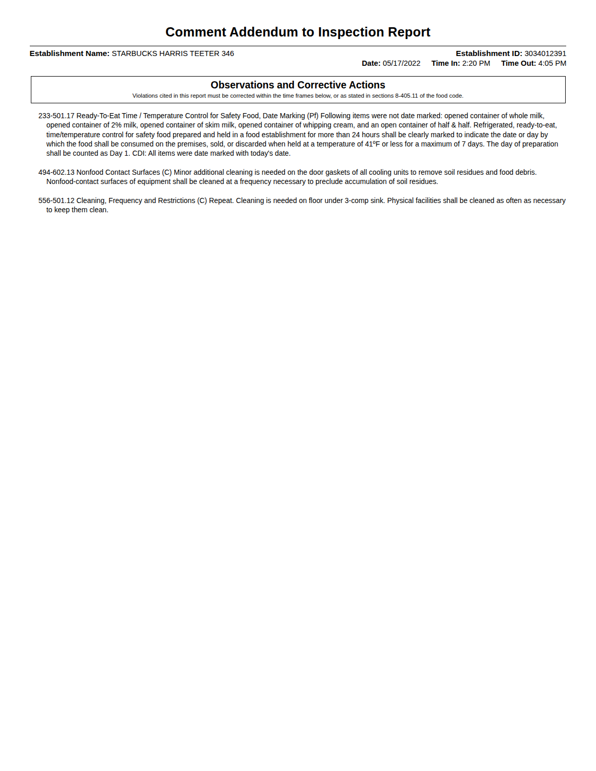Comment Addendum to Inspection Report
Establishment Name: STARBUCKS HARRIS TEETER 346
Establishment ID: 3034012391
Date: 05/17/2022 Time In: 2:20 PM Time Out: 4:05 PM
Observations and Corrective Actions
Violations cited in this report must be corrected within the time frames below, or as stated in sections 8-405.11 of the food code.
| 23 | 3-501.17 Ready-To-Eat Time / Temperature Control for Safety Food, Date Marking (Pf) Following items were not date marked: opened container of whole milk, opened container of 2% milk, opened container of skim milk, opened container of whipping cream, and an open container of half & half. Refrigerated, ready-to-eat, time/temperature control for safety food prepared and held in a food establishment for more than 24 hours shall be clearly marked to indicate the date or day by which the food shall be consumed on the premises, sold, or discarded when held at a temperature of 41ºF or less for a maximum of 7 days. The day of preparation shall be counted as Day 1. CDI: All items were date marked with today's date. |
| 49 | 4-602.13 Nonfood Contact Surfaces (C) Minor additional cleaning is needed on the door gaskets of all cooling units to remove soil residues and food debris. Nonfood-contact surfaces of equipment shall be cleaned at a frequency necessary to preclude accumulation of soil residues. |
| 55 | 6-501.12 Cleaning, Frequency and Restrictions (C) Repeat. Cleaning is needed on floor under 3-comp sink. Physical facilities shall be cleaned as often as necessary to keep them clean. |